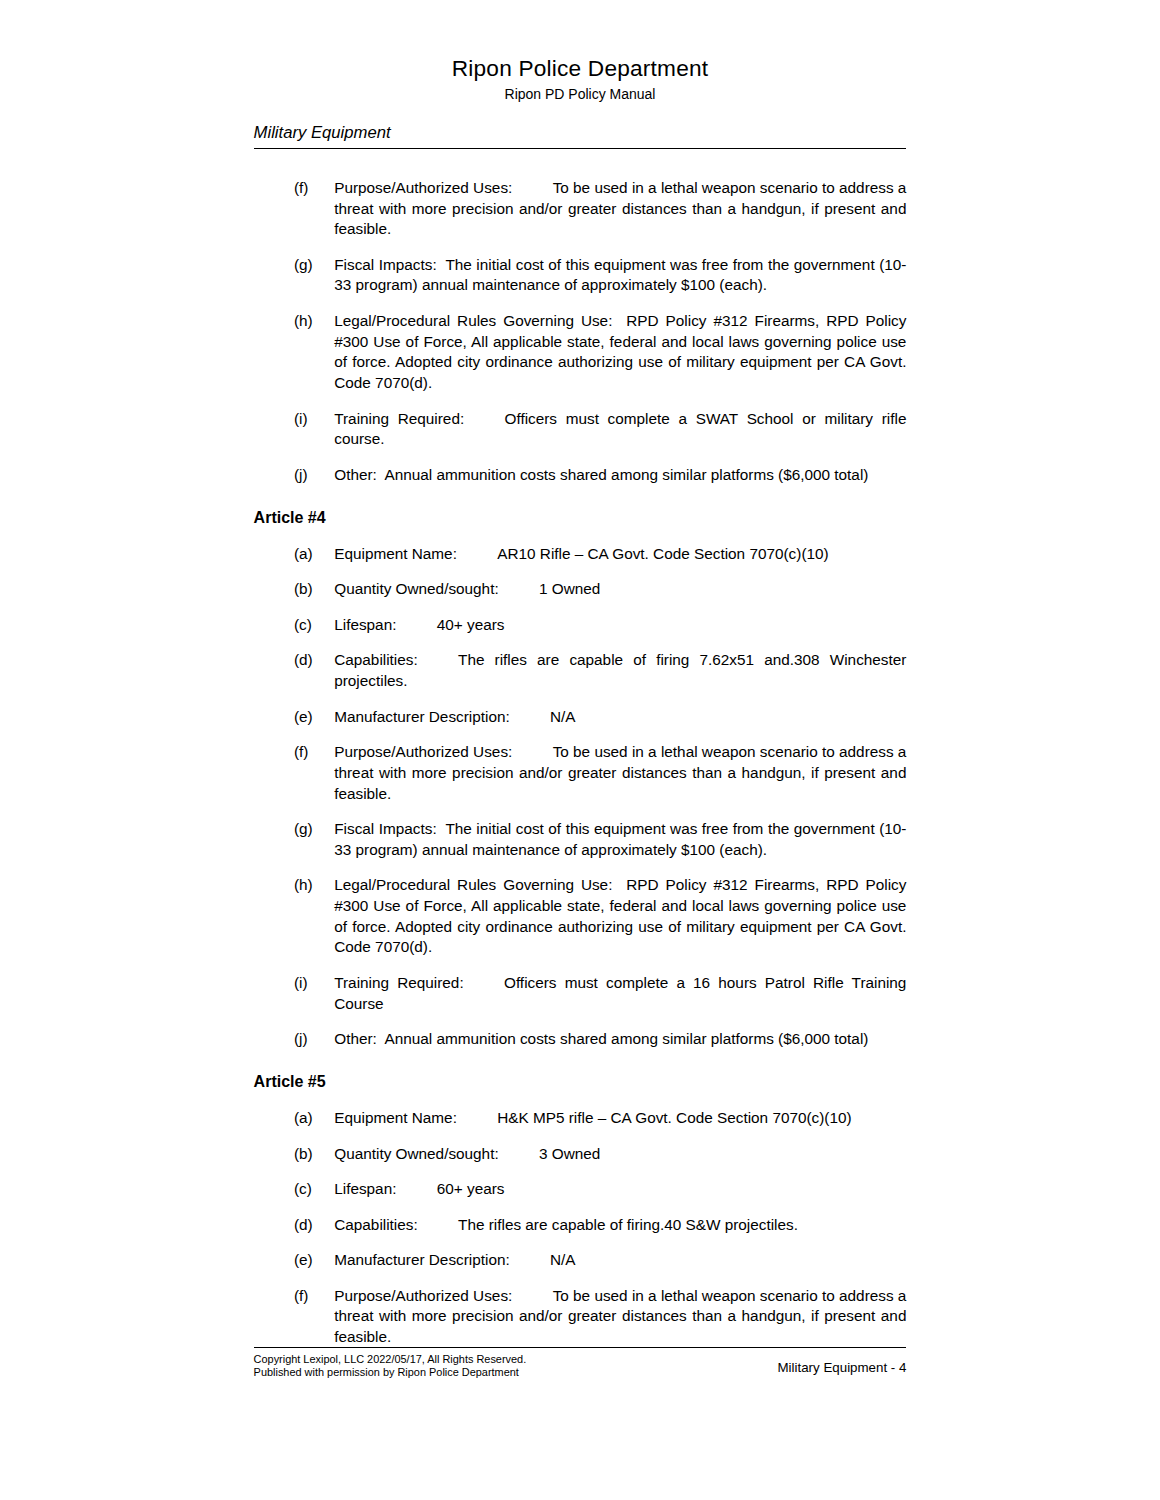Ripon Police Department
Ripon PD Policy Manual
Military Equipment
(f) Purpose/Authorized Uses: To be used in a lethal weapon scenario to address a threat with more precision and/or greater distances than a handgun, if present and feasible.
(g) Fiscal Impacts: The initial cost of this equipment was free from the government (10-33 program) annual maintenance of approximately $100 (each).
(h) Legal/Procedural Rules Governing Use: RPD Policy #312 Firearms, RPD Policy #300 Use of Force, All applicable state, federal and local laws governing police use of force. Adopted city ordinance authorizing use of military equipment per CA Govt. Code 7070(d).
(i) Training Required: Officers must complete a SWAT School or military rifle course.
(j) Other: Annual ammunition costs shared among similar platforms ($6,000 total)
Article #4
(a) Equipment Name: AR10 Rifle – CA Govt. Code Section 7070(c)(10)
(b) Quantity Owned/sought: 1 Owned
(c) Lifespan: 40+ years
(d) Capabilities: The rifles are capable of firing 7.62x51 and.308 Winchester projectiles.
(e) Manufacturer Description: N/A
(f) Purpose/Authorized Uses: To be used in a lethal weapon scenario to address a threat with more precision and/or greater distances than a handgun, if present and feasible.
(g) Fiscal Impacts: The initial cost of this equipment was free from the government (10-33 program) annual maintenance of approximately $100 (each).
(h) Legal/Procedural Rules Governing Use: RPD Policy #312 Firearms, RPD Policy #300 Use of Force, All applicable state, federal and local laws governing police use of force. Adopted city ordinance authorizing use of military equipment per CA Govt. Code 7070(d).
(i) Training Required: Officers must complete a 16 hours Patrol Rifle Training Course
(j) Other: Annual ammunition costs shared among similar platforms ($6,000 total)
Article #5
(a) Equipment Name: H&K MP5 rifle – CA Govt. Code Section 7070(c)(10)
(b) Quantity Owned/sought: 3 Owned
(c) Lifespan: 60+ years
(d) Capabilities: The rifles are capable of firing.40 S&W projectiles.
(e) Manufacturer Description: N/A
(f) Purpose/Authorized Uses: To be used in a lethal weapon scenario to address a threat with more precision and/or greater distances than a handgun, if present and feasible.
Copyright Lexipol, LLC 2022/05/17, All Rights Reserved.
Published with permission by Ripon Police Department
Military Equipment - 4